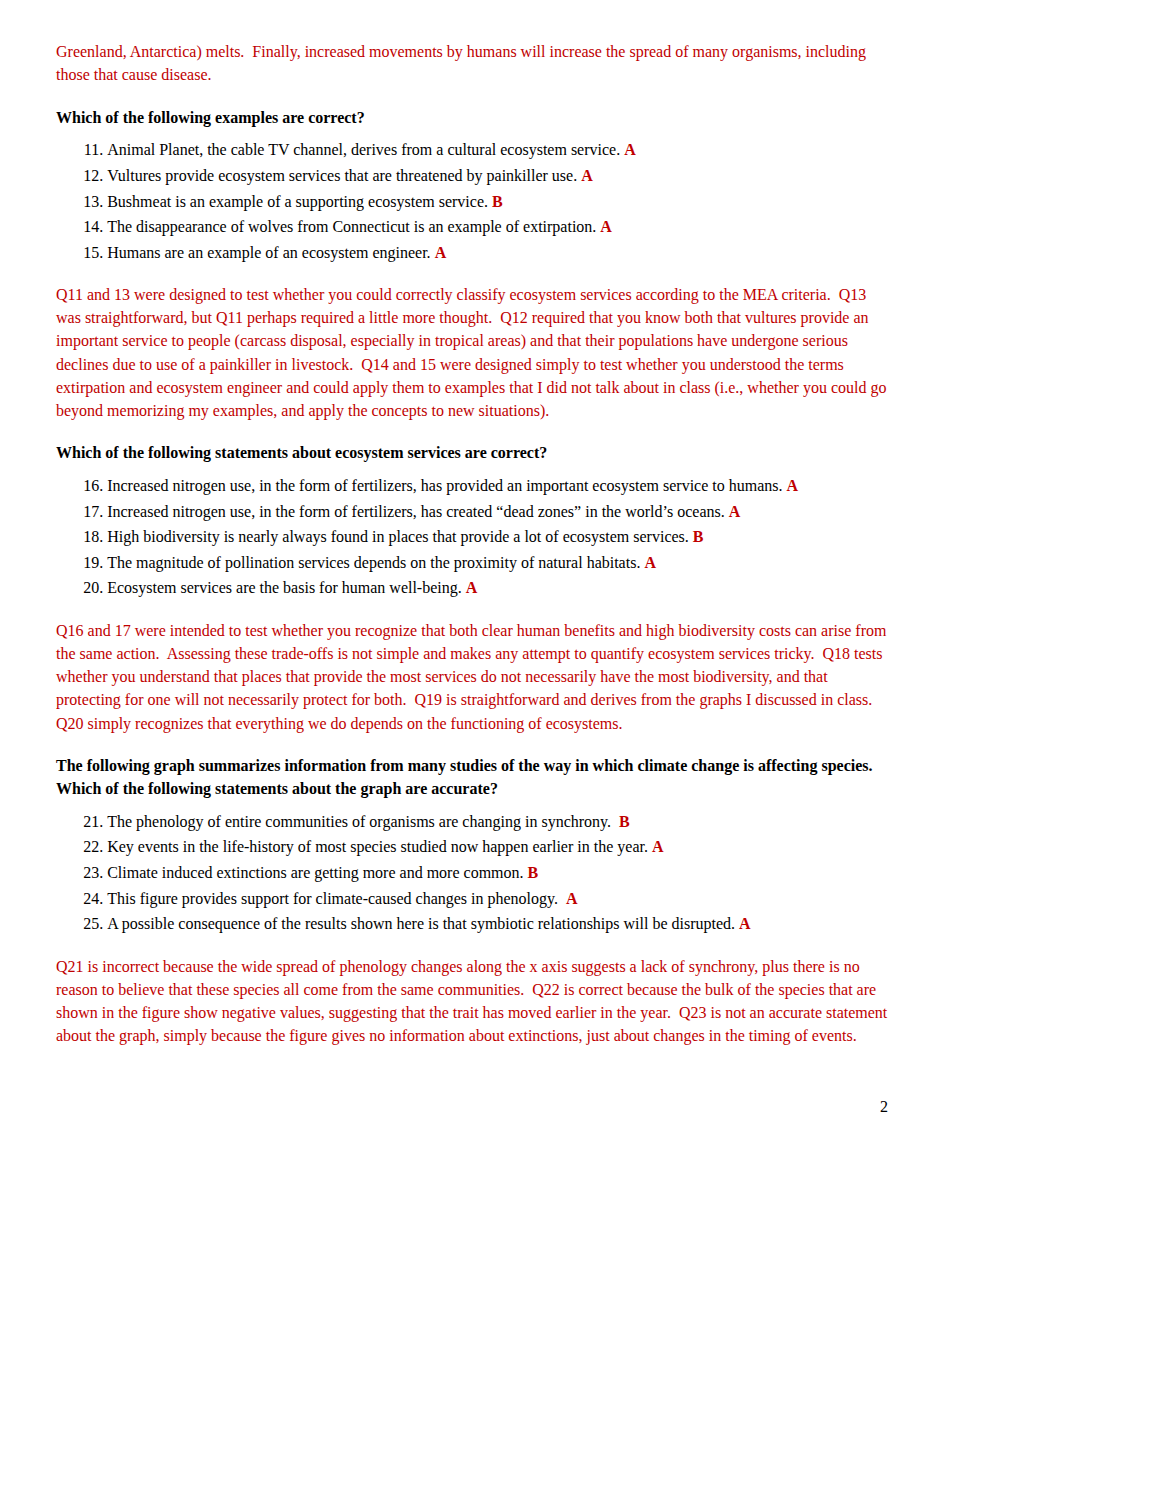Greenland, Antarctica) melts. Finally, increased movements by humans will increase the spread of many organisms, including those that cause disease.
Which of the following examples are correct?
Animal Planet, the cable TV channel, derives from a cultural ecosystem service. A
Vultures provide ecosystem services that are threatened by painkiller use. A
Bushmeat is an example of a supporting ecosystem service. B
The disappearance of wolves from Connecticut is an example of extirpation. A
Humans are an example of an ecosystem engineer. A
Q11 and 13 were designed to test whether you could correctly classify ecosystem services according to the MEA criteria. Q13 was straightforward, but Q11 perhaps required a little more thought. Q12 required that you know both that vultures provide an important service to people (carcass disposal, especially in tropical areas) and that their populations have undergone serious declines due to use of a painkiller in livestock. Q14 and 15 were designed simply to test whether you understood the terms extirpation and ecosystem engineer and could apply them to examples that I did not talk about in class (i.e., whether you could go beyond memorizing my examples, and apply the concepts to new situations).
Which of the following statements about ecosystem services are correct?
Increased nitrogen use, in the form of fertilizers, has provided an important ecosystem service to humans. A
Increased nitrogen use, in the form of fertilizers, has created “dead zones” in the world’s oceans. A
High biodiversity is nearly always found in places that provide a lot of ecosystem services. B
The magnitude of pollination services depends on the proximity of natural habitats. A
Ecosystem services are the basis for human well-being. A
Q16 and 17 were intended to test whether you recognize that both clear human benefits and high biodiversity costs can arise from the same action. Assessing these trade-offs is not simple and makes any attempt to quantify ecosystem services tricky. Q18 tests whether you understand that places that provide the most services do not necessarily have the most biodiversity, and that protecting for one will not necessarily protect for both. Q19 is straightforward and derives from the graphs I discussed in class. Q20 simply recognizes that everything we do depends on the functioning of ecosystems.
The following graph summarizes information from many studies of the way in which climate change is affecting species. Which of the following statements about the graph are accurate?
The phenology of entire communities of organisms are changing in synchrony. B
Key events in the life-history of most species studied now happen earlier in the year. A
Climate induced extinctions are getting more and more common. B
This figure provides support for climate-caused changes in phenology. A
A possible consequence of the results shown here is that symbiotic relationships will be disrupted. A
Q21 is incorrect because the wide spread of phenology changes along the x axis suggests a lack of synchrony, plus there is no reason to believe that these species all come from the same communities. Q22 is correct because the bulk of the species that are shown in the figure show negative values, suggesting that the trait has moved earlier in the year. Q23 is not an accurate statement about the graph, simply because the figure gives no information about extinctions, just about changes in the timing of events.
2